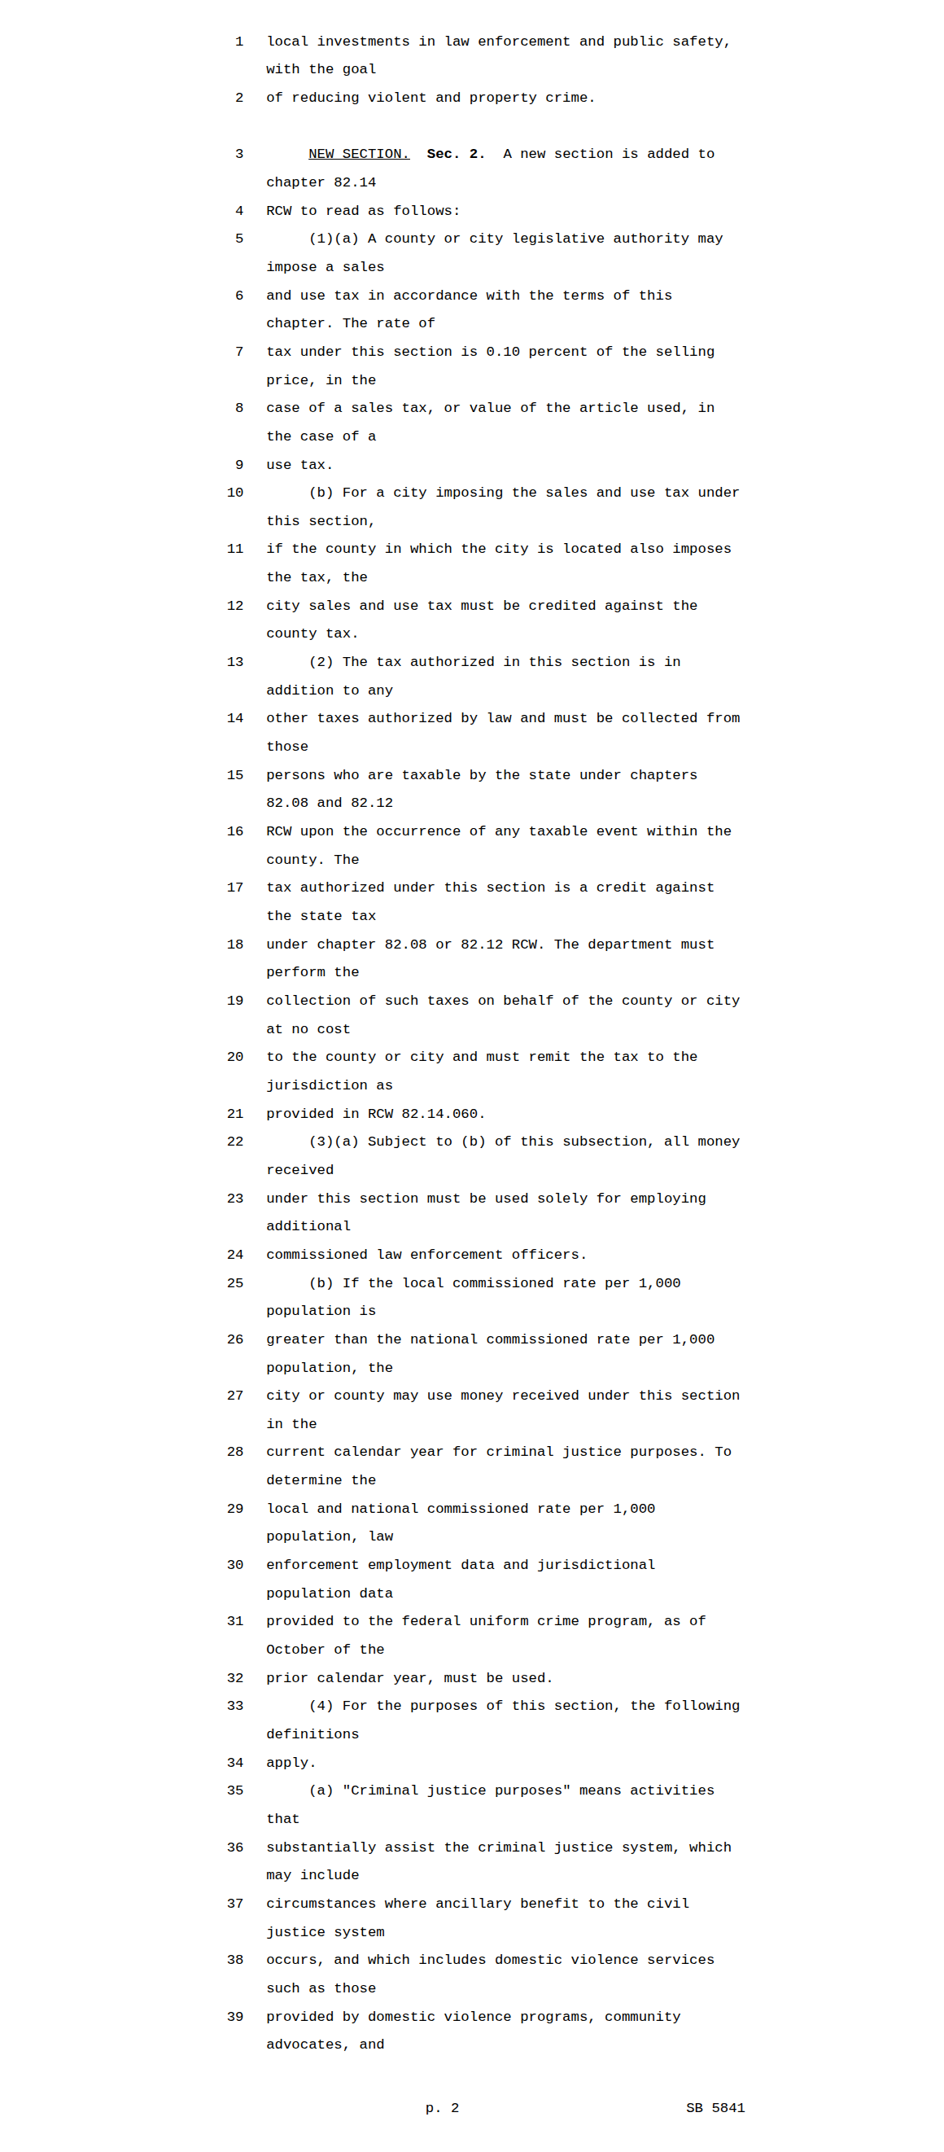1 local investments in law enforcement and public safety, with the goal
2 of reducing violent and property crime.
3 NEW SECTION. Sec. 2. A new section is added to chapter 82.14
4 RCW to read as follows:
5 (1)(a) A county or city legislative authority may impose a sales
6 and use tax in accordance with the terms of this chapter. The rate of
7 tax under this section is 0.10 percent of the selling price, in the
8 case of a sales tax, or value of the article used, in the case of a
9 use tax.
10 (b) For a city imposing the sales and use tax under this section,
11 if the county in which the city is located also imposes the tax, the
12 city sales and use tax must be credited against the county tax.
13 (2) The tax authorized in this section is in addition to any
14 other taxes authorized by law and must be collected from those
15 persons who are taxable by the state under chapters 82.08 and 82.12
16 RCW upon the occurrence of any taxable event within the county. The
17 tax authorized under this section is a credit against the state tax
18 under chapter 82.08 or 82.12 RCW. The department must perform the
19 collection of such taxes on behalf of the county or city at no cost
20 to the county or city and must remit the tax to the jurisdiction as
21 provided in RCW 82.14.060.
22 (3)(a) Subject to (b) of this subsection, all money received
23 under this section must be used solely for employing additional
24 commissioned law enforcement officers.
25 (b) If the local commissioned rate per 1,000 population is
26 greater than the national commissioned rate per 1,000 population, the
27 city or county may use money received under this section in the
28 current calendar year for criminal justice purposes. To determine the
29 local and national commissioned rate per 1,000 population, law
30 enforcement employment data and jurisdictional population data
31 provided to the federal uniform crime program, as of October of the
32 prior calendar year, must be used.
33 (4) For the purposes of this section, the following definitions
34 apply.
35 (a) "Criminal justice purposes" means activities that
36 substantially assist the criminal justice system, which may include
37 circumstances where ancillary benefit to the civil justice system
38 occurs, and which includes domestic violence services such as those
39 provided by domestic violence programs, community advocates, and
p. 2 SB 5841